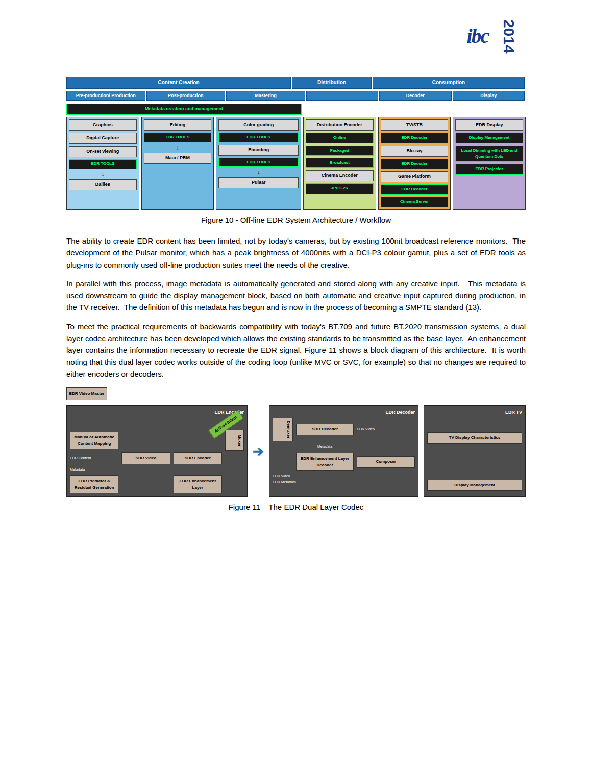ibc 2014
Content Creation
Distribution
Consumption
Pre-production/ Production
Post-production
Mastering
Decoder
Display
Metadata creation and management
Graphics
Digital Capture
On-set viewing
EDR TOOLS
↓
Dailies
Editing
EDR TOOLS
↓
Maui / PRM
Color grading
EDR TOOLS
Encoding
EDR TOOLS
↓
Pulsar
Distribution Encoder
Online
Packaged
Broadcast
Cinema Encoder
JPEG 2K
TV/STB
EDR Decoder
Blu-ray
EDR Decoder
Game Platform
EDR Decoder
Cinema Server
EDR Display
Display Management
Local Dimming with LED and Quantum Dots
EDR Projector
Figure 10 - Off-line EDR System Architecture / Workflow
The ability to create EDR content has been limited, not by today's cameras, but by existing 100nit broadcast reference monitors. The development of the Pulsar monitor, which has a peak brightness of 4000nits with a DCI-P3 colour gamut, plus a set of EDR tools as plug-ins to commonly used off-line production suites meet the needs of the creative.
In parallel with this process, image metadata is automatically generated and stored along with any creative input. This metadata is used downstream to guide the display management block, based on both automatic and creative input captured during production, in the TV receiver. The definition of this metadata has begun and is now in the process of becoming a SMPTE standard (13).
To meet the practical requirements of backwards compatibility with today's BT.709 and future BT.2020 transmission systems, a dual layer codec architecture has been developed which allows the existing standards to be transmitted as the base layer. An enhancement layer contains the information necessary to recreate the EDR signal. Figure 11 shows a block diagram of this architecture. It is worth noting that this dual layer codec works outside of the coding loop (unlike MVC or SVC, for example) so that no changes are required to either encoders or decoders.
EDR Video Master
EDR Encoder
Artistic Intent
Manual or Automatic Content Mapping
Muxer
EDR Content
SDR Video
SDR Encoder
Metadata
EDR Predictor & Residual Generation
EDR Enhancement Layer
➔
EDR Decoder
Demuxer
SDR Decoder
SDR Video
Metadata
EDR Enhancement Layer Decoder
Composer
EDR Video
EDR Metadata
EDR TV
TV Display Characteristics
Display Management
To Display Processor
Figure 11 – The EDR Dual Layer Codec